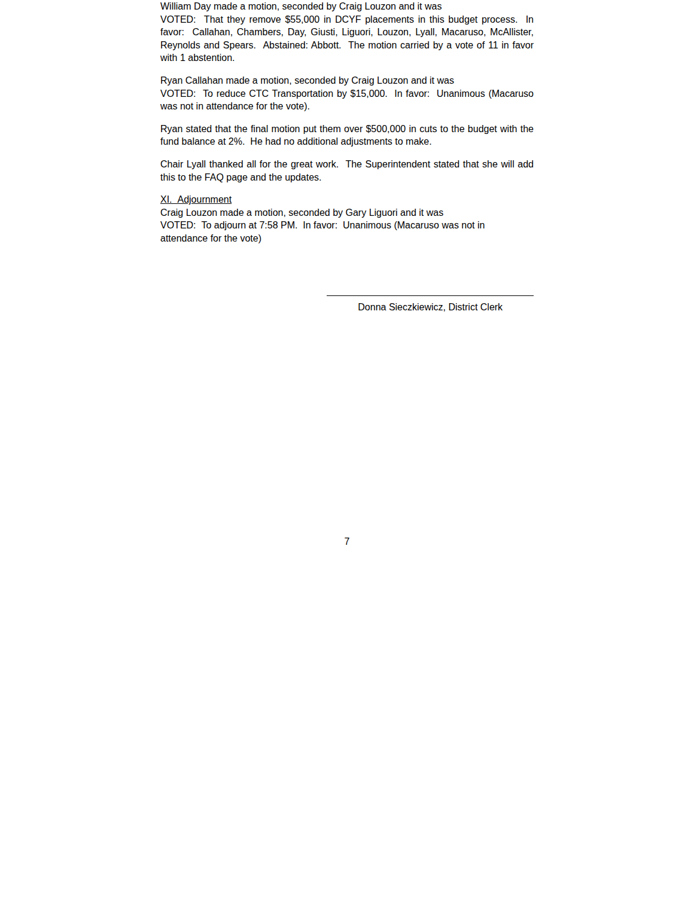William Day made a motion, seconded by Craig Louzon and it was
VOTED: That they remove $55,000 in DCYF placements in this budget process. In favor: Callahan, Chambers, Day, Giusti, Liguori, Louzon, Lyall, Macaruso, McAllister, Reynolds and Spears. Abstained: Abbott. The motion carried by a vote of 11 in favor with 1 abstention.
Ryan Callahan made a motion, seconded by Craig Louzon and it was
VOTED: To reduce CTC Transportation by $15,000. In favor: Unanimous (Macaruso was not in attendance for the vote).
Ryan stated that the final motion put them over $500,000 in cuts to the budget with the fund balance at 2%. He had no additional adjustments to make.
Chair Lyall thanked all for the great work. The Superintendent stated that she will add this to the FAQ page and the updates.
XI. Adjournment
Craig Louzon made a motion, seconded by Gary Liguori and it was
VOTED: To adjourn at 7:58 PM. In favor: Unanimous (Macaruso was not in attendance for the vote)
Donna Sieczkiewicz, District Clerk
7